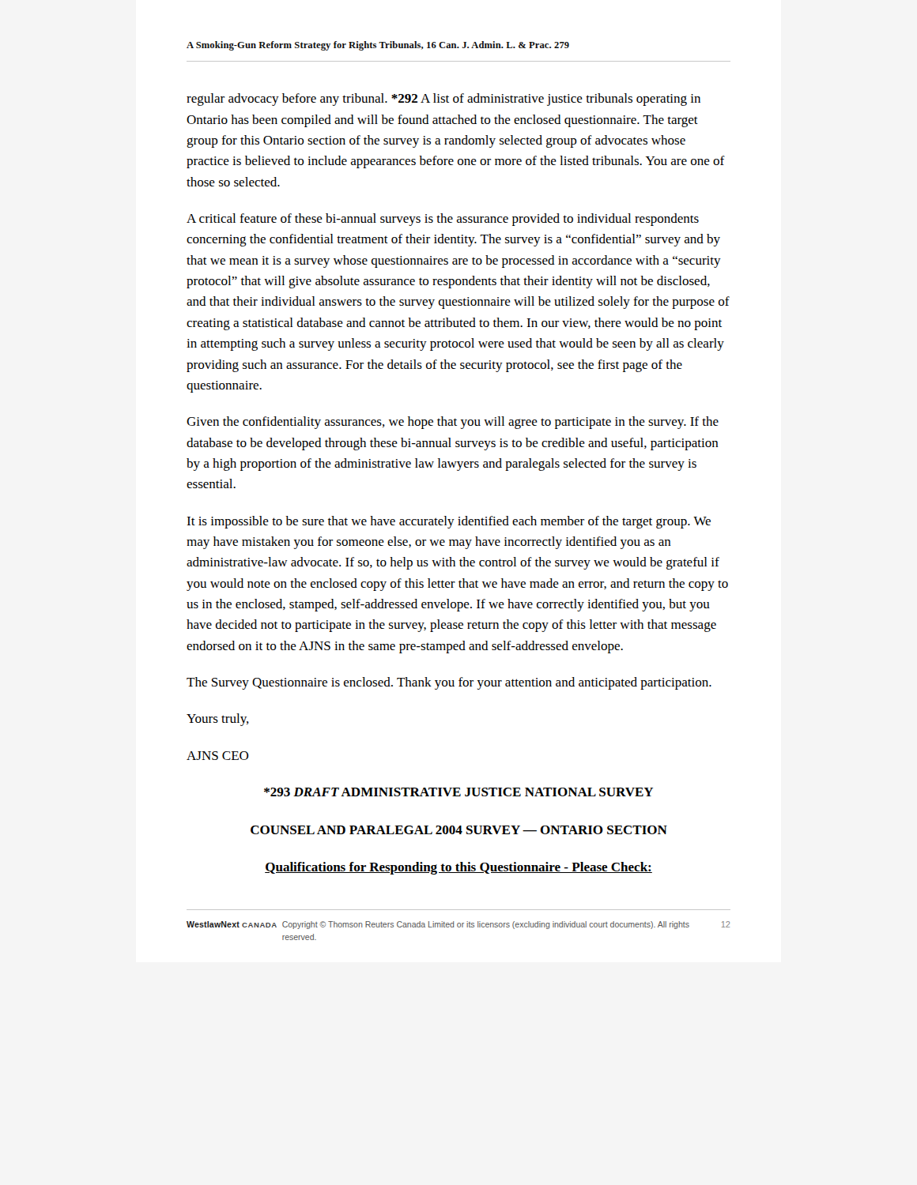A Smoking-Gun Reform Strategy for Rights Tribunals, 16 Can. J. Admin. L. & Prac. 279
regular advocacy before any tribunal. *292 A list of administrative justice tribunals operating in Ontario has been compiled and will be found attached to the enclosed questionnaire. The target group for this Ontario section of the survey is a randomly selected group of advocates whose practice is believed to include appearances before one or more of the listed tribunals. You are one of those so selected.
A critical feature of these bi-annual surveys is the assurance provided to individual respondents concerning the confidential treatment of their identity. The survey is a “confidential” survey and by that we mean it is a survey whose questionnaires are to be processed in accordance with a “security protocol” that will give absolute assurance to respondents that their identity will not be disclosed, and that their individual answers to the survey questionnaire will be utilized solely for the purpose of creating a statistical database and cannot be attributed to them. In our view, there would be no point in attempting such a survey unless a security protocol were used that would be seen by all as clearly providing such an assurance. For the details of the security protocol, see the first page of the questionnaire.
Given the confidentiality assurances, we hope that you will agree to participate in the survey. If the database to be developed through these bi-annual surveys is to be credible and useful, participation by a high proportion of the administrative law lawyers and paralegals selected for the survey is essential.
It is impossible to be sure that we have accurately identified each member of the target group. We may have mistaken you for someone else, or we may have incorrectly identified you as an administrative-law advocate. If so, to help us with the control of the survey we would be grateful if you would note on the enclosed copy of this letter that we have made an error, and return the copy to us in the enclosed, stamped, self-addressed envelope. If we have correctly identified you, but you have decided not to participate in the survey, please return the copy of this letter with that message endorsed on it to the AJNS in the same pre-stamped and self-addressed envelope.
The Survey Questionnaire is enclosed. Thank you for your attention and anticipated participation.
Yours truly,
AJNS CEO
*293 DRAFT ADMINISTRATIVE JUSTICE NATIONAL SURVEY
COUNSEL AND PARALEGAL 2004 SURVEY — ONTARIO SECTION
Qualifications for Responding to this Questionnaire - Please Check:
WestlawNext CANADA Copyright © Thomson Reuters Canada Limited or its licensors (excluding individual court documents). All rights reserved. 12